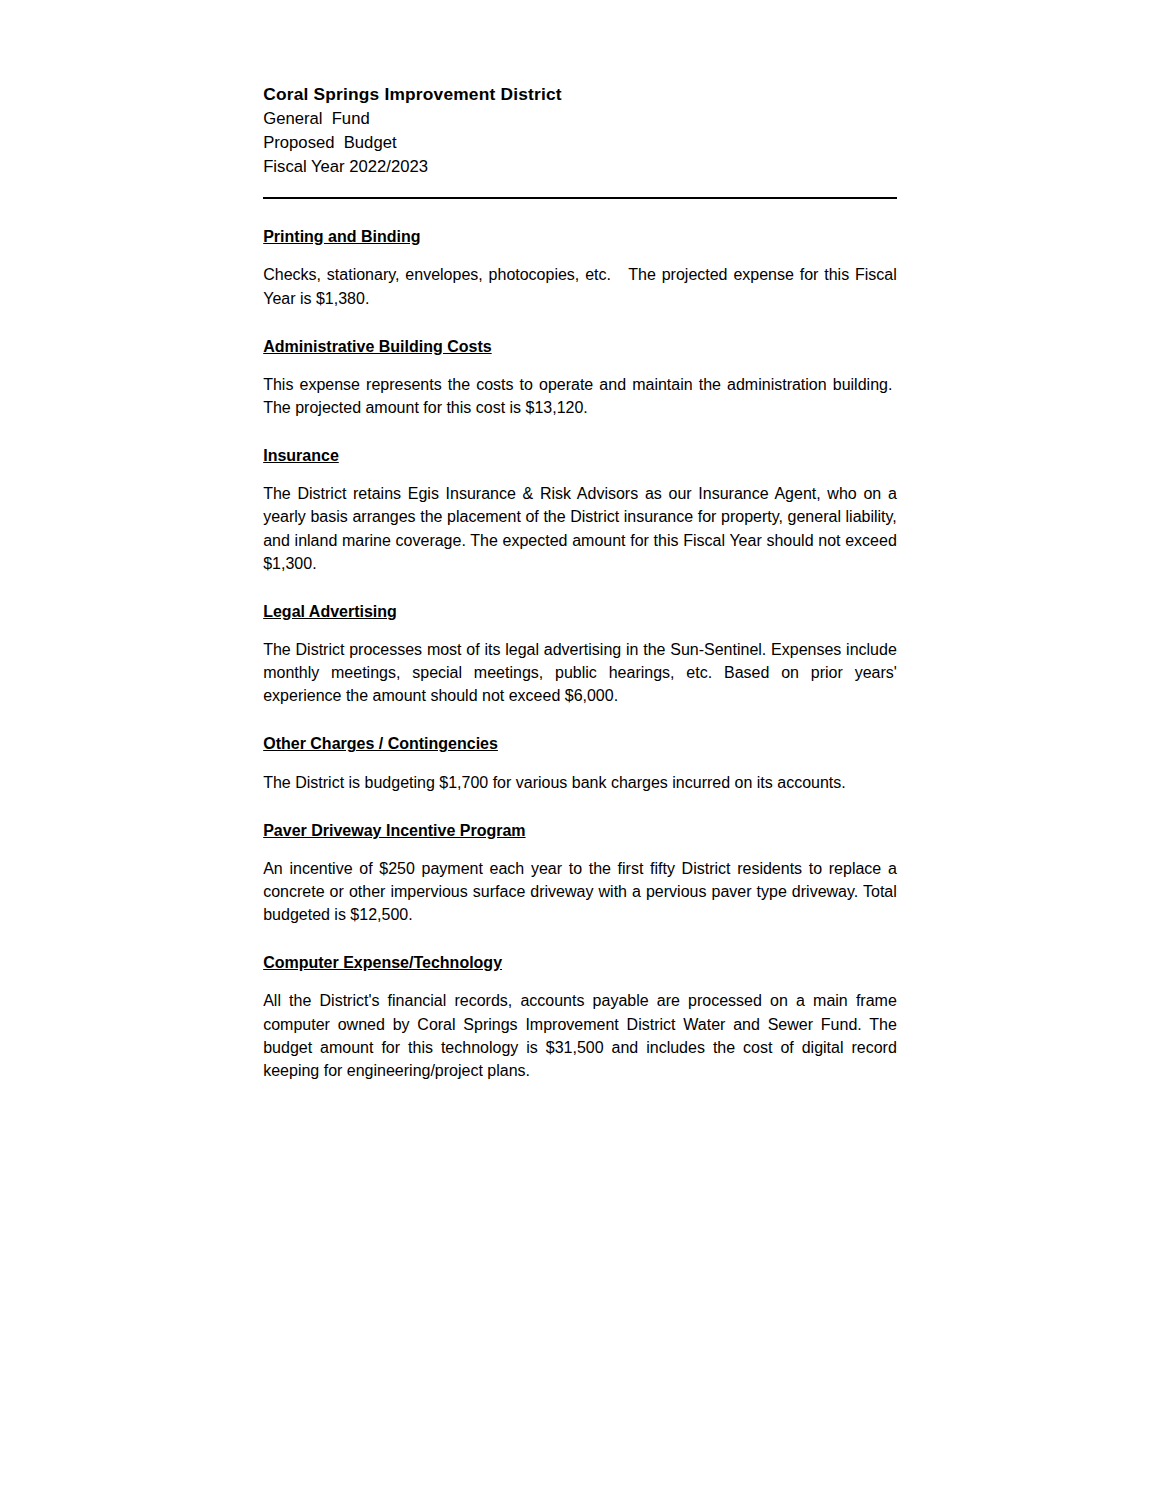Coral Springs Improvement District
General Fund
Proposed Budget
Fiscal Year 2022/2023
Printing and Binding
Checks, stationary, envelopes, photocopies, etc. The projected expense for this Fiscal Year is $1,380.
Administrative Building Costs
This expense represents the costs to operate and maintain the administration building. The projected amount for this cost is $13,120.
Insurance
The District retains Egis Insurance & Risk Advisors as our Insurance Agent, who on a yearly basis arranges the placement of the District insurance for property, general liability, and inland marine coverage. The expected amount for this Fiscal Year should not exceed $1,300.
Legal Advertising
The District processes most of its legal advertising in the Sun-Sentinel. Expenses include monthly meetings, special meetings, public hearings, etc. Based on prior years' experience the amount should not exceed $6,000.
Other Charges / Contingencies
The District is budgeting $1,700 for various bank charges incurred on its accounts.
Paver Driveway Incentive Program
An incentive of $250 payment each year to the first fifty District residents to replace a concrete or other impervious surface driveway with a pervious paver type driveway. Total budgeted is $12,500.
Computer Expense/Technology
All the District's financial records, accounts payable are processed on a main frame computer owned by Coral Springs Improvement District Water and Sewer Fund. The budget amount for this technology is $31,500 and includes the cost of digital record keeping for engineering/project plans.